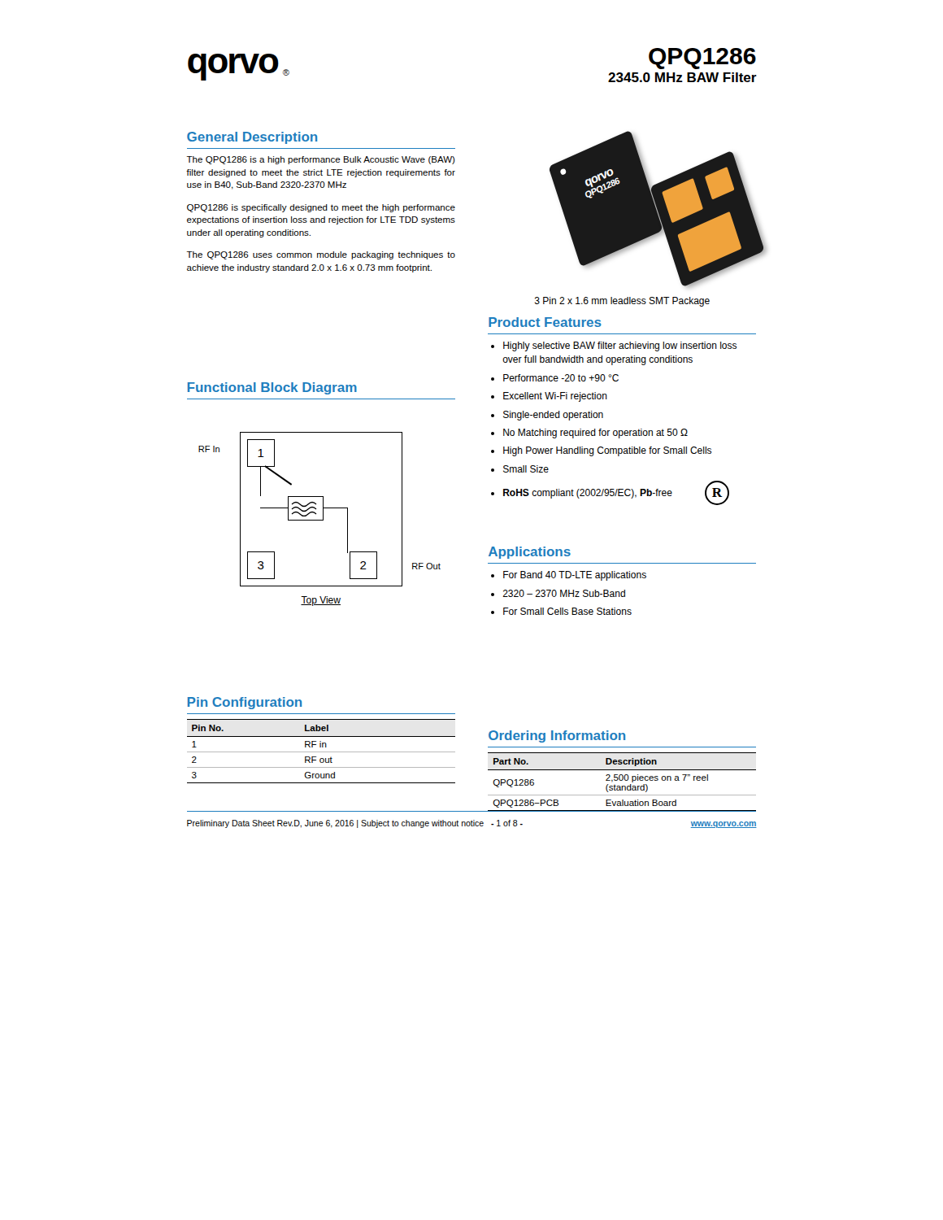qorvo®
QPQ1286
2345.0 MHz BAW Filter
General Description
The QPQ1286 is a high performance Bulk Acoustic Wave (BAW) filter designed to meet the strict LTE rejection requirements for use in B40, Sub-Band 2320-2370 MHz
QPQ1286 is specifically designed to meet the high performance expectations of insertion loss and rejection for LTE TDD systems under all operating conditions.
The QPQ1286 uses common module packaging techniques to achieve the industry standard 2.0 x 1.6 x 0.73 mm footprint.
Functional Block Diagram
RF In
1
2
3
RF Out
Top View
qorvo QPQ1286
3 Pin 2 x 1.6 mm leadless SMT Package
Product Features
Highly selective BAW filter achieving low insertion loss over full bandwidth and operating conditions
Performance -20 to +90 °C
Excellent Wi-Fi rejection
Single-ended operation
No Matching required for operation at 50 Ω
High Power Handling Compatible for Small Cells
Small Size
RoHS compliant (2002/95/EC), Pb-free R
Applications
For Band 40 TD-LTE applications
2320 – 2370 MHz Sub-Band
For Small Cells Base Stations
Pin Configuration
| Pin No. | Label |
| --- | --- |
| 1 | RF in |
| 2 | RF out |
| 3 | Ground |
Ordering Information
| Part No. | Description |
| --- | --- |
| QPQ1286 | 2,500 pieces on a 7” reel (standard) |
| QPQ1286−PCB | Evaluation Board |
Preliminary Data Sheet Rev.D, June 6, 2016 | Subject to change without notice - 1 of 8 -
www.qorvo.com